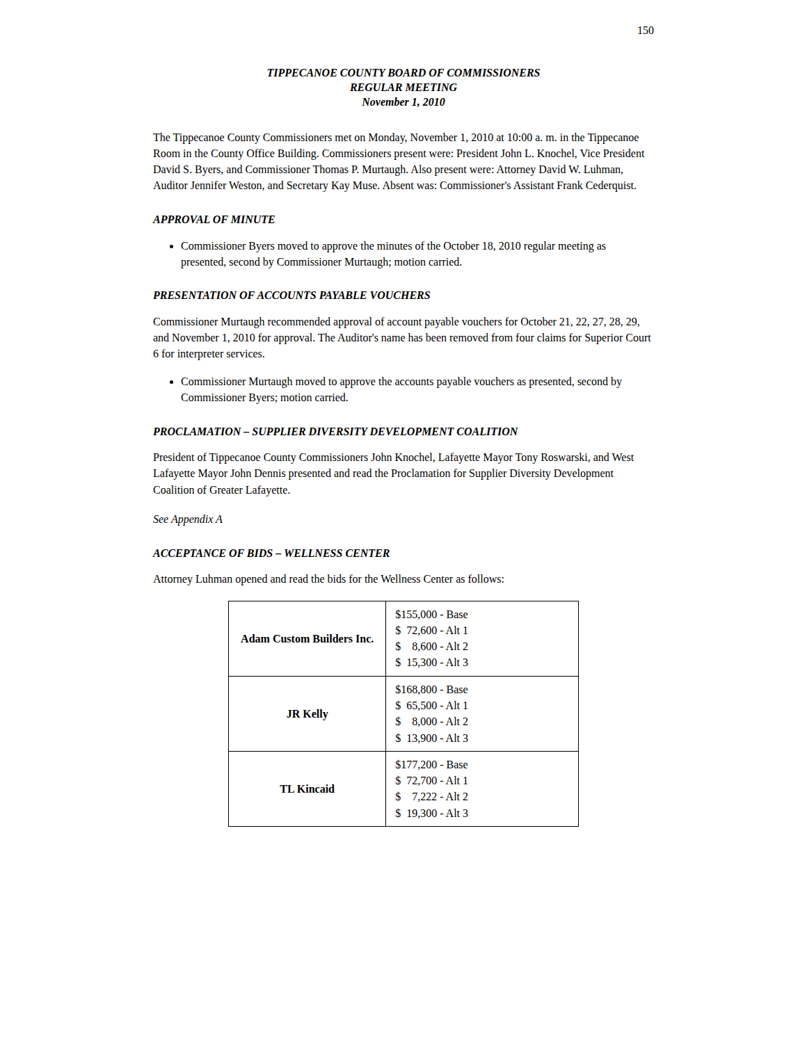150
TIPPECANOE COUNTY BOARD OF COMMISSIONERS REGULAR MEETING November 1, 2010
The Tippecanoe County Commissioners met on Monday, November 1, 2010 at 10:00 a. m. in the Tippecanoe Room in the County Office Building. Commissioners present were: President John L. Knochel, Vice President David S. Byers, and Commissioner Thomas P. Murtaugh. Also present were: Attorney David W. Luhman, Auditor Jennifer Weston, and Secretary Kay Muse. Absent was: Commissioner's Assistant Frank Cederquist.
APPROVAL OF MINUTE
Commissioner Byers moved to approve the minutes of the October 18, 2010 regular meeting as presented, second by Commissioner Murtaugh; motion carried.
PRESENTATION OF ACCOUNTS PAYABLE VOUCHERS
Commissioner Murtaugh recommended approval of account payable vouchers for October 21, 22, 27, 28, 29, and November 1, 2010 for approval. The Auditor's name has been removed from four claims for Superior Court 6 for interpreter services.
Commissioner Murtaugh moved to approve the accounts payable vouchers as presented, second by Commissioner Byers; motion carried.
PROCLAMATION – SUPPLIER DIVERSITY DEVELOPMENT COALITION
President of Tippecanoe County Commissioners John Knochel, Lafayette Mayor Tony Roswarski, and West Lafayette Mayor John Dennis presented and read the Proclamation for Supplier Diversity Development Coalition of Greater Lafayette.
See Appendix A
ACCEPTANCE OF BIDS – WELLNESS CENTER
Attorney Luhman opened and read the bids for the Wellness Center as follows:
| Adam Custom Builders Inc. | $155,000 - Base $ 72,600 - Alt 1 $ 8,600 - Alt 2 $ 15,300 - Alt 3 |
| JR Kelly | $168,800 - Base $ 65,500 - Alt 1 $ 8,000 - Alt 2 $ 13,900 - Alt 3 |
| TL Kincaid | $177,200 - Base $ 72,700 - Alt 1 $ 7,222 - Alt 2 $ 19,300 - Alt 3 |